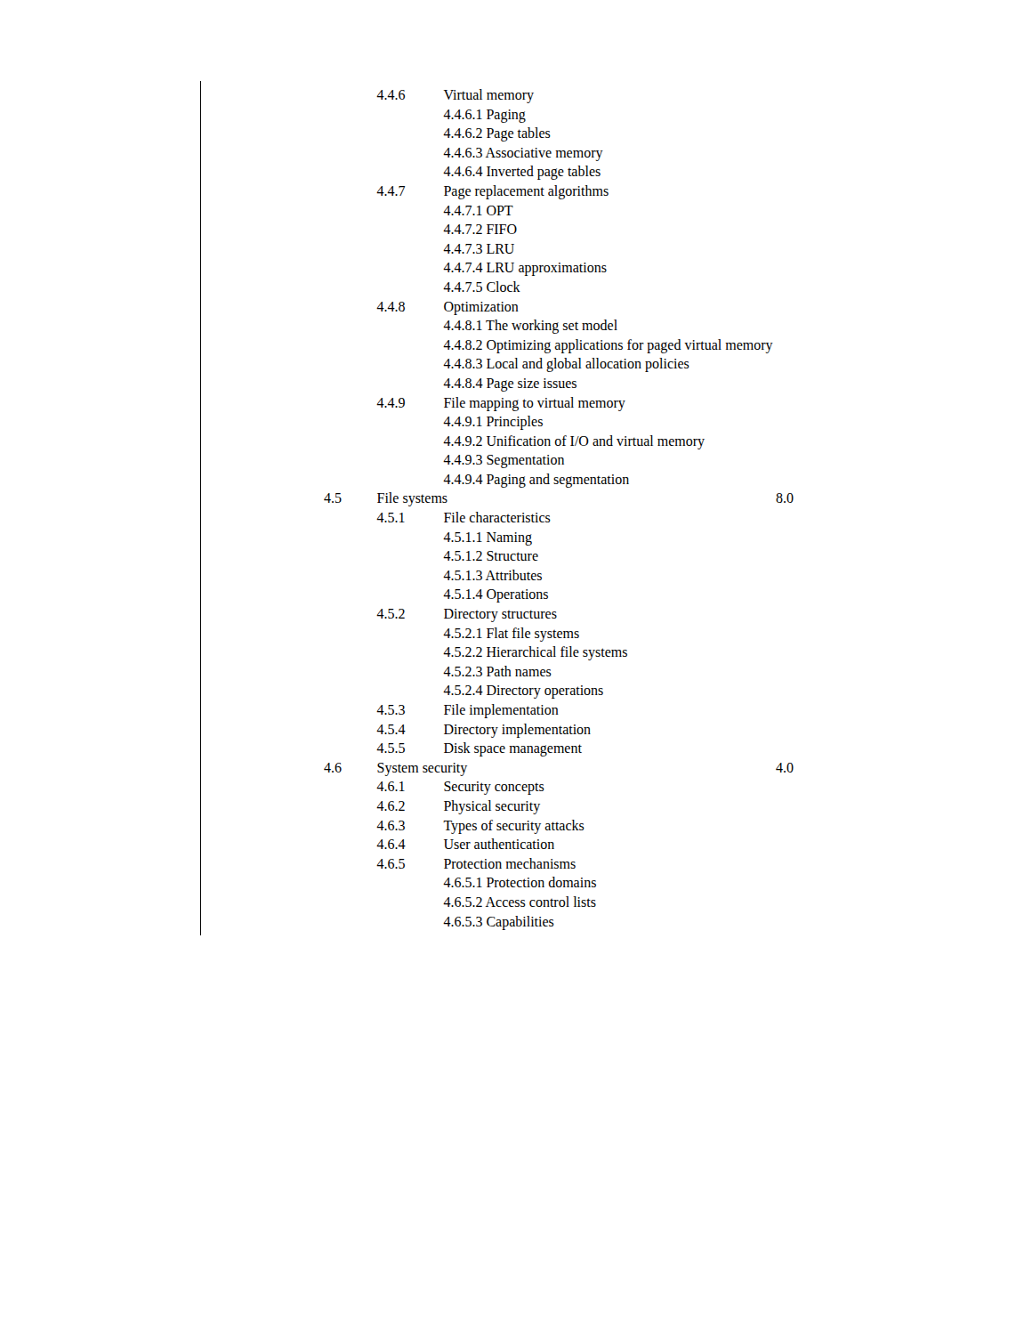4.4.6 Virtual memory
4.4.6.1 Paging
4.4.6.2 Page tables
4.4.6.3 Associative memory
4.4.6.4 Inverted page tables
4.4.7 Page replacement algorithms
4.4.7.1 OPT
4.4.7.2 FIFO
4.4.7.3 LRU
4.4.7.4 LRU approximations
4.4.7.5 Clock
4.4.8 Optimization
4.4.8.1 The working set model
4.4.8.2 Optimizing applications for paged virtual memory
4.4.8.3 Local and global allocation policies
4.4.8.4 Page size issues
4.4.9 File mapping to virtual memory
4.4.9.1 Principles
4.4.9.2 Unification of I/O and virtual memory
4.4.9.3 Segmentation
4.4.9.4 Paging and segmentation
4.5 File systems 8.0
4.5.1 File characteristics
4.5.1.1 Naming
4.5.1.2 Structure
4.5.1.3 Attributes
4.5.1.4 Operations
4.5.2 Directory structures
4.5.2.1 Flat file systems
4.5.2.2 Hierarchical file systems
4.5.2.3 Path names
4.5.2.4 Directory operations
4.5.3 File implementation
4.5.4 Directory implementation
4.5.5 Disk space management
4.6 System security 4.0
4.6.1 Security concepts
4.6.2 Physical security
4.6.3 Types of security attacks
4.6.4 User authentication
4.6.5 Protection mechanisms
4.6.5.1 Protection domains
4.6.5.2 Access control lists
4.6.5.3 Capabilities